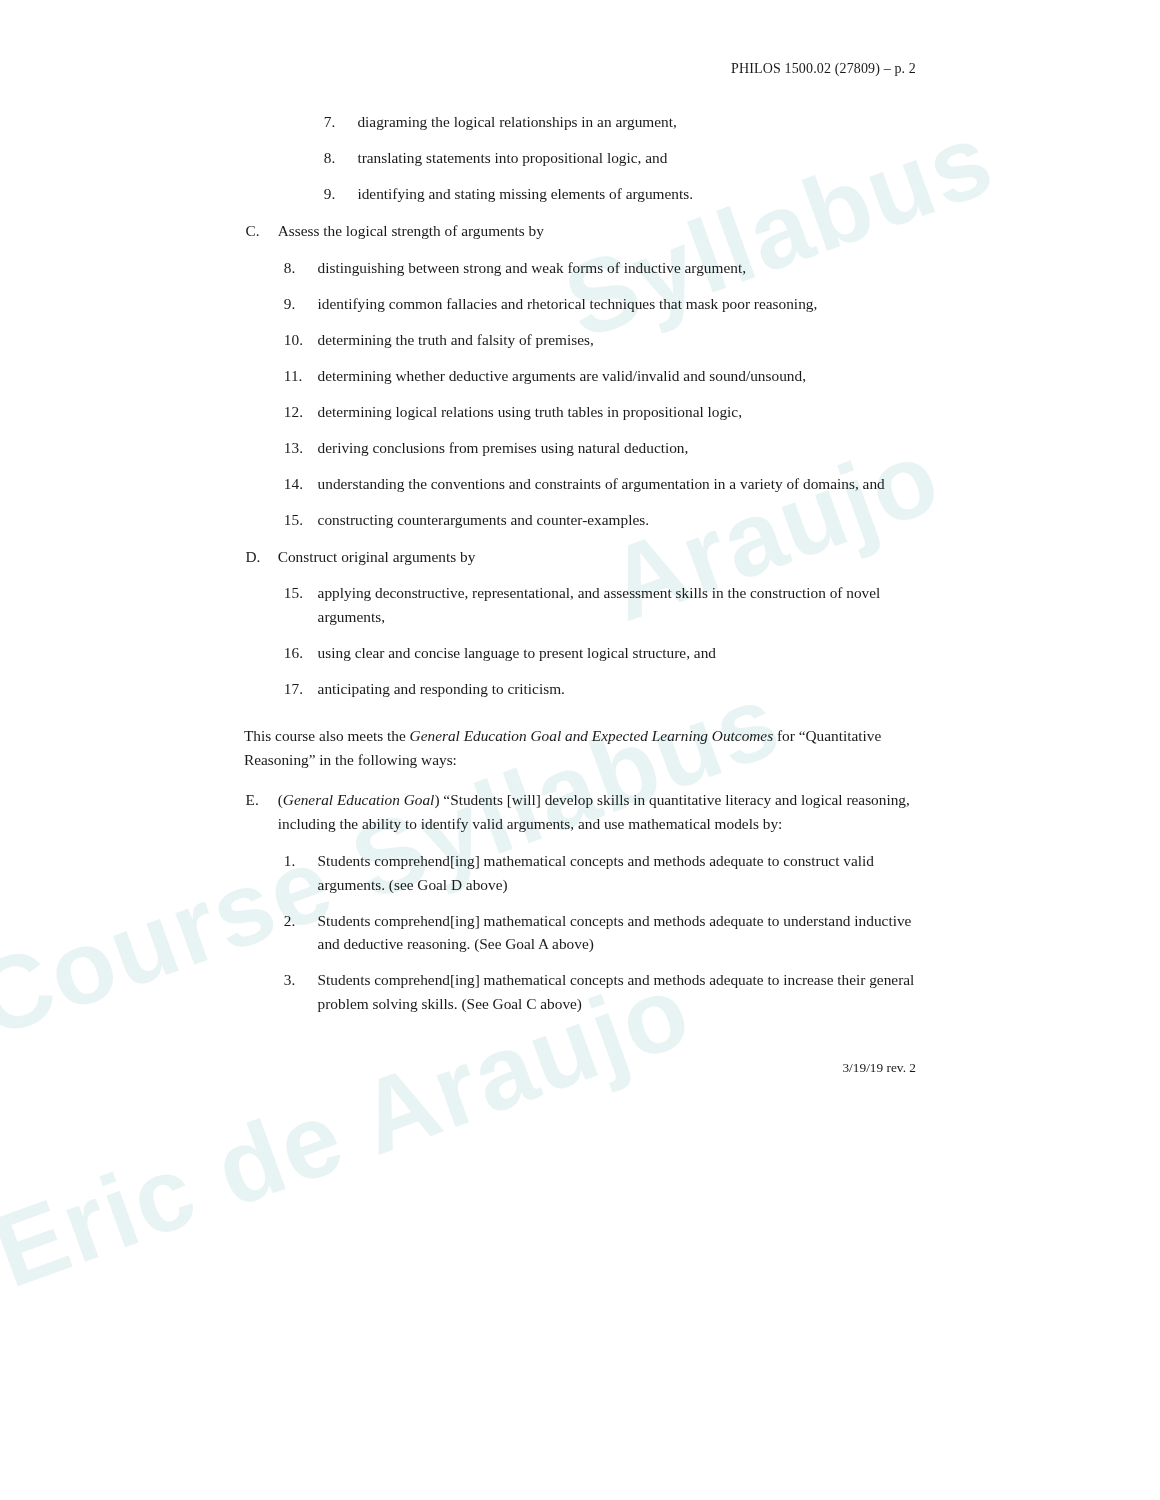Syllabus Araujo Course Syllabus Eric de Araujo
PHILOS 1500.02 (27809) – p. 2
7. diagraming the logical relationships in an argument,
8. translating statements into propositional logic, and
9. identifying and stating missing elements of arguments.
C. Assess the logical strength of arguments by
8. distinguishing between strong and weak forms of inductive argument,
9. identifying common fallacies and rhetorical techniques that mask poor reasoning,
10. determining the truth and falsity of premises,
11. determining whether deductive arguments are valid/invalid and sound/unsound,
12. determining logical relations using truth tables in propositional logic,
13. deriving conclusions from premises using natural deduction,
14. understanding the conventions and constraints of argumentation in a variety of domains, and
15. constructing counterarguments and counter-examples.
D. Construct original arguments by
15. applying deconstructive, representational, and assessment skills in the construction of novel arguments,
16. using clear and concise language to present logical structure, and
17. anticipating and responding to criticism.
This course also meets the General Education Goal and Expected Learning Outcomes for “Quantitative Reasoning” in the following ways:
E.(General Education Goal) “Students [will] develop skills in quantitative literacy and logical reasoning, including the ability to identify valid arguments, and use mathematical models by:
1. Students comprehend[ing] mathematical concepts and methods adequate to construct valid arguments. (see Goal D above)
2. Students comprehend[ing] mathematical concepts and methods adequate to understand inductive and deductive reasoning. (See Goal A above)
3. Students comprehend[ing] mathematical concepts and methods adequate to increase their general problem solving skills. (See Goal C above)
3/19/19 rev. 2